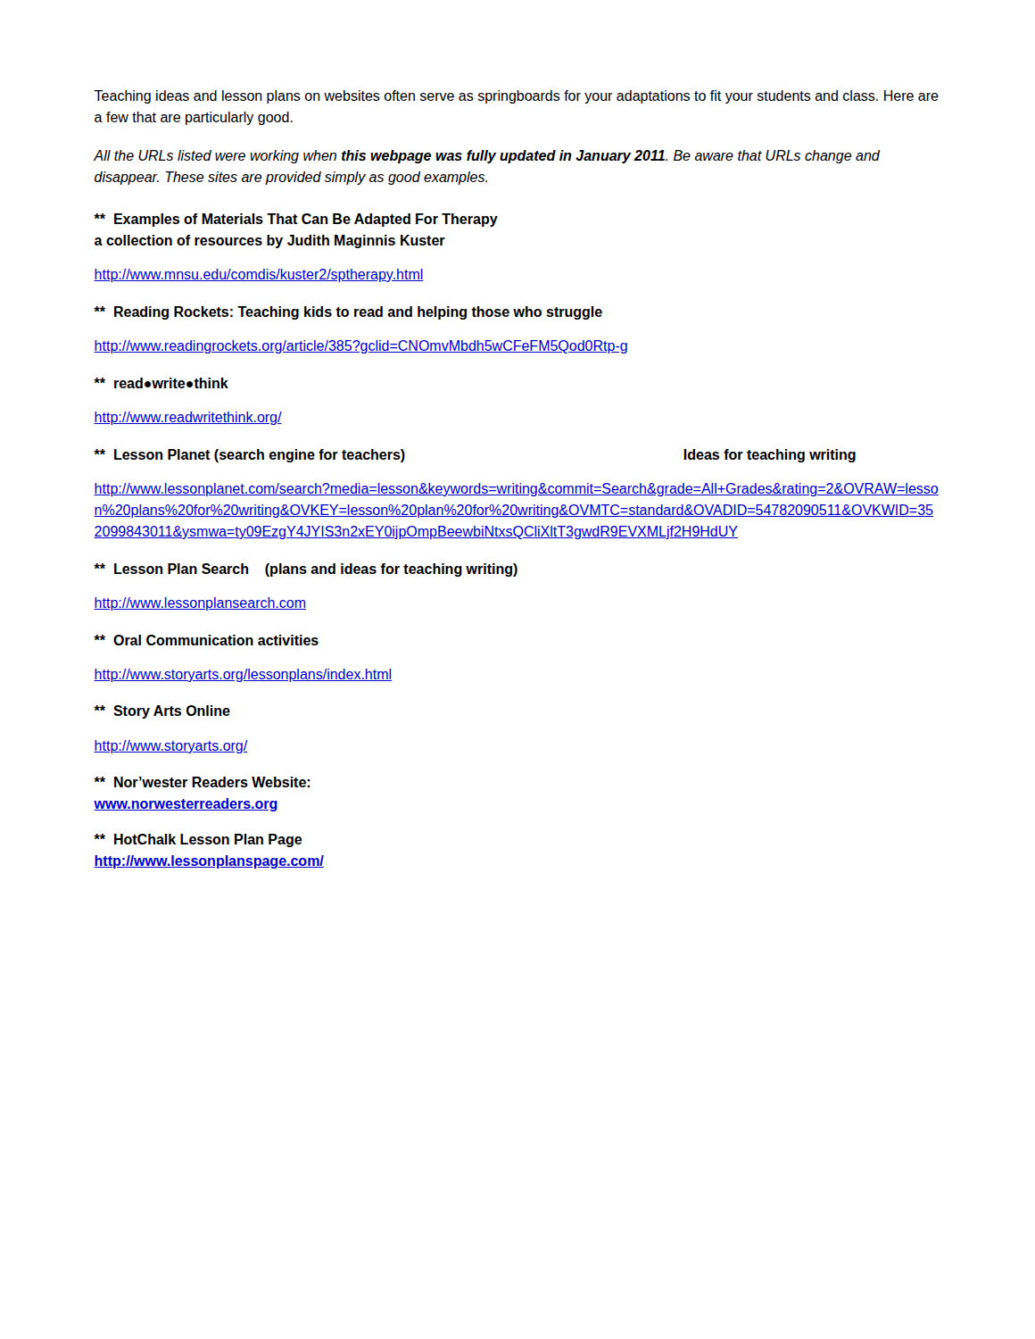Teaching ideas and lesson plans on websites often serve as springboards for your adaptations to fit your students and class. Here are a few that are particularly good.
All the URLs listed were working when this webpage was fully updated in January 2011. Be aware that URLs change and disappear. These sites are provided simply as good examples.
** Examples of Materials That Can Be Adapted For Therapy
a collection of resources by Judith Maginnis Kuster
http://www.mnsu.edu/comdis/kuster2/sptherapy.html
** Reading Rockets: Teaching kids to read and helping those who struggle
http://www.readingrockets.org/article/385?gclid=CNOmvMbdh5wCFeFM5Qod0Rtp-g
** read●write●think
http://www.readwritethink.org/
** Lesson Planet (search engine for teachers) Ideas for teaching writing
http://www.lessonplanet.com/search?media=lesson&keywords=writing&commit=Search&grade=All+Grades&rating=2&OVRAW=lesson%20plans%20for%20writing&OVKEY=lesson%20plan%20for%20writing&OVMTC=standard&OVADID=54782090511&OVKWID=352099843011&ysmwa=ty09EzgY4JYIS3n2xEY0ijpOmpBeewbiNtxsQCliXltT3gwdR9EVXMLjf2H9HdUY
** Lesson Plan Search (plans and ideas for teaching writing)
http://www.lessonplansearch.com
** Oral Communication activities
http://www.storyarts.org/lessonplans/index.html
** Story Arts Online
http://www.storyarts.org/
** Nor’wester Readers Website:
www.norwesterreaders.org
** HotChalk Lesson Plan Page
http://www.lessonplanspage.com/